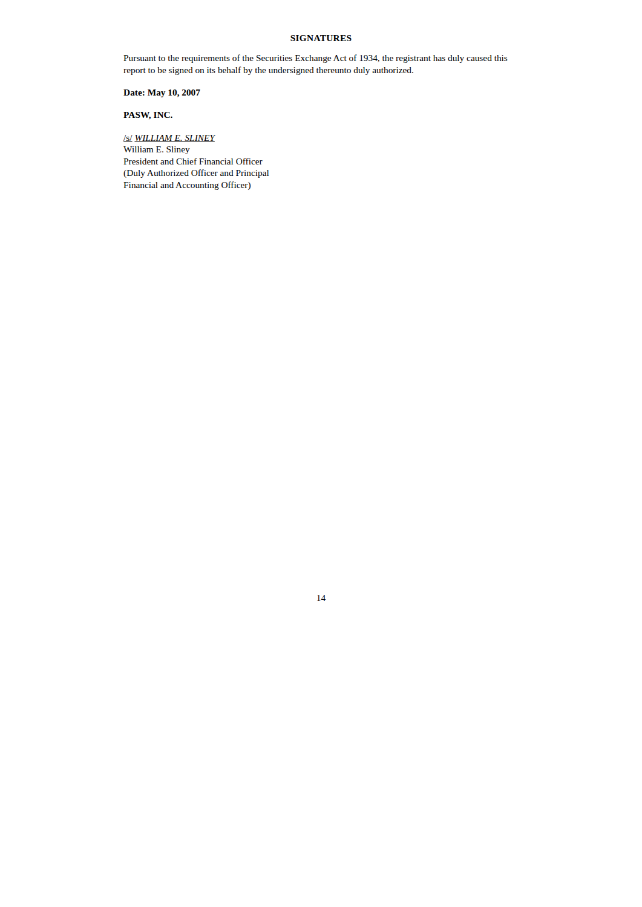SIGNATURES
Pursuant to the requirements of the Securities Exchange Act of 1934, the registrant has duly caused this report to be signed on its behalf by the undersigned thereunto duly authorized.
Date: May 10, 2007
PASW, INC.
/s/ WILLIAM E. SLINEY
William E. Sliney
President and Chief Financial Officer
(Duly Authorized Officer and Principal
Financial and Accounting Officer)
14